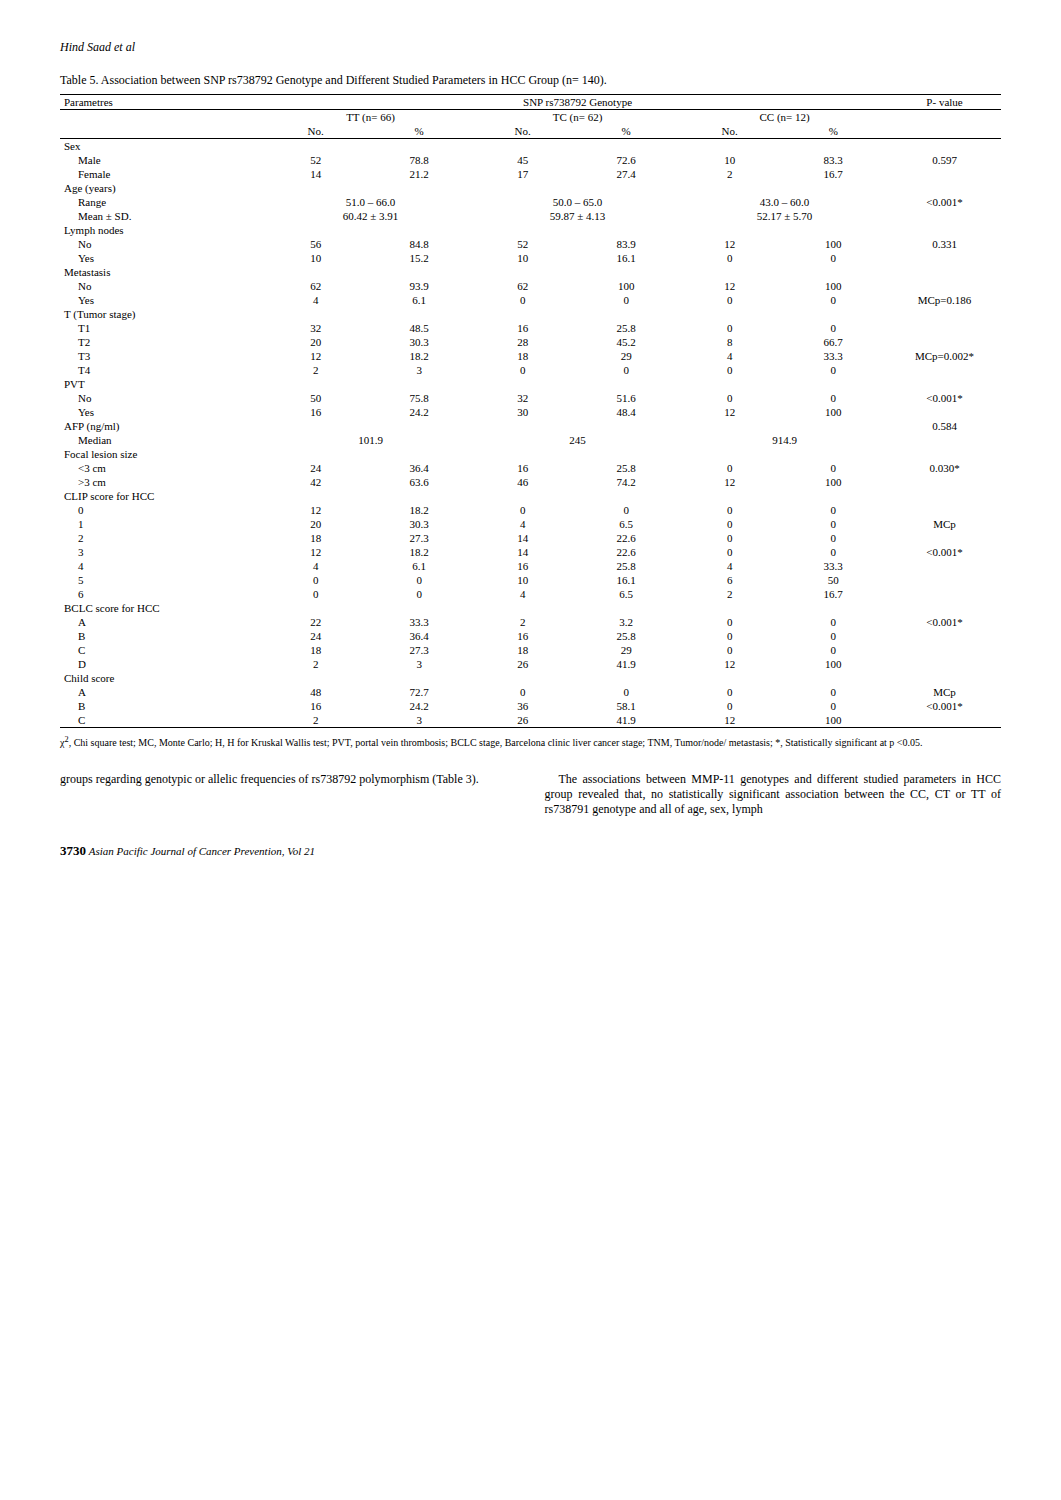Hind Saad et al
Table 5. Association between SNP rs738792 Genotype and Different Studied Parameters in HCC Group (n= 140).
| Parametres | SNP rs738792 Genotype | P- value |
| --- | --- | --- |
| | TT (n= 66) | TC (n= 62) | CC (n= 12) | |
| | No. | % | No. | % | No. | % | |
| Sex | | | | | | | |
| Male | 52 | 78.8 | 45 | 72.6 | 10 | 83.3 | 0.597 |
| Female | 14 | 21.2 | 17 | 27.4 | 2 | 16.7 | |
| Age (years) | | | | | | | |
| Range | 51.0 – 66.0 | 50.0 – 65.0 | 43.0 – 60.0 | <0.001* |
| Mean ± SD. | 60.42 ± 3.91 | 59.87 ± 4.13 | 52.17 ± 5.70 | |
| Lymph nodes | | | | | | | |
| No | 56 | 84.8 | 52 | 83.9 | 12 | 100 | 0.331 |
| Yes | 10 | 15.2 | 10 | 16.1 | 0 | 0 | |
| Metastasis | | | | | | | |
| No | 62 | 93.9 | 62 | 100 | 12 | 100 | |
| Yes | 4 | 6.1 | 0 | 0 | 0 | 0 | MCp=0.186 |
| T (Tumor stage) | | | | | | | |
| T1 | 32 | 48.5 | 16 | 25.8 | 0 | 0 | |
| T2 | 20 | 30.3 | 28 | 45.2 | 8 | 66.7 | |
| T3 | 12 | 18.2 | 18 | 29 | 4 | 33.3 | MCp=0.002* |
| T4 | 2 | 3 | 0 | 0 | 0 | 0 | |
| PVT | | | | | | | |
| No | 50 | 75.8 | 32 | 51.6 | 0 | 0 | <0.001* |
| Yes | 16 | 24.2 | 30 | 48.4 | 12 | 100 | |
| AFP (ng/ml) | | | | | | | 0.584 |
| Median | 101.9 | 245 | 914.9 | |
| Focal lesion size | | | | | | | |
| <3 cm | 24 | 36.4 | 16 | 25.8 | 0 | 0 | 0.030* |
| >3 cm | 42 | 63.6 | 46 | 74.2 | 12 | 100 | |
| CLIP score for HCC | | | | | | | |
| 0 | 12 | 18.2 | 0 | 0 | 0 | 0 | |
| 1 | 20 | 30.3 | 4 | 6.5 | 0 | 0 | MCp |
| 2 | 18 | 27.3 | 14 | 22.6 | 0 | 0 | |
| 3 | 12 | 18.2 | 14 | 22.6 | 0 | 0 | <0.001* |
| 4 | 4 | 6.1 | 16 | 25.8 | 4 | 33.3 | |
| 5 | 0 | 0 | 10 | 16.1 | 6 | 50 | |
| 6 | 0 | 0 | 4 | 6.5 | 2 | 16.7 | |
| BCLC score for HCC | | | | | | | |
| A | 22 | 33.3 | 2 | 3.2 | 0 | 0 | <0.001* |
| B | 24 | 36.4 | 16 | 25.8 | 0 | 0 | |
| C | 18 | 27.3 | 18 | 29 | 0 | 0 | |
| D | 2 | 3 | 26 | 41.9 | 12 | 100 | |
| Child score | | | | | | | |
| A | 48 | 72.7 | 0 | 0 | 0 | 0 | MCp |
| B | 16 | 24.2 | 36 | 58.1 | 0 | 0 | <0.001* |
| C | 2 | 3 | 26 | 41.9 | 12 | 100 | |
χ2, Chi square test; MC, Monte Carlo; H, H for Kruskal Wallis test; PVT, portal vein thrombosis; BCLC stage, Barcelona clinic liver cancer stage; TNM, Tumor/node/ metastasis; *, Statistically significant at p <0.05.
groups regarding genotypic or allelic frequencies of rs738792 polymorphism (Table 3).
The associations between MMP-11 genotypes and different studied parameters in HCC group revealed that, no statistically significant association between the CC, CT or TT of rs738791 genotype and all of age, sex, lymph
3730 Asian Pacific Journal of Cancer Prevention, Vol 21